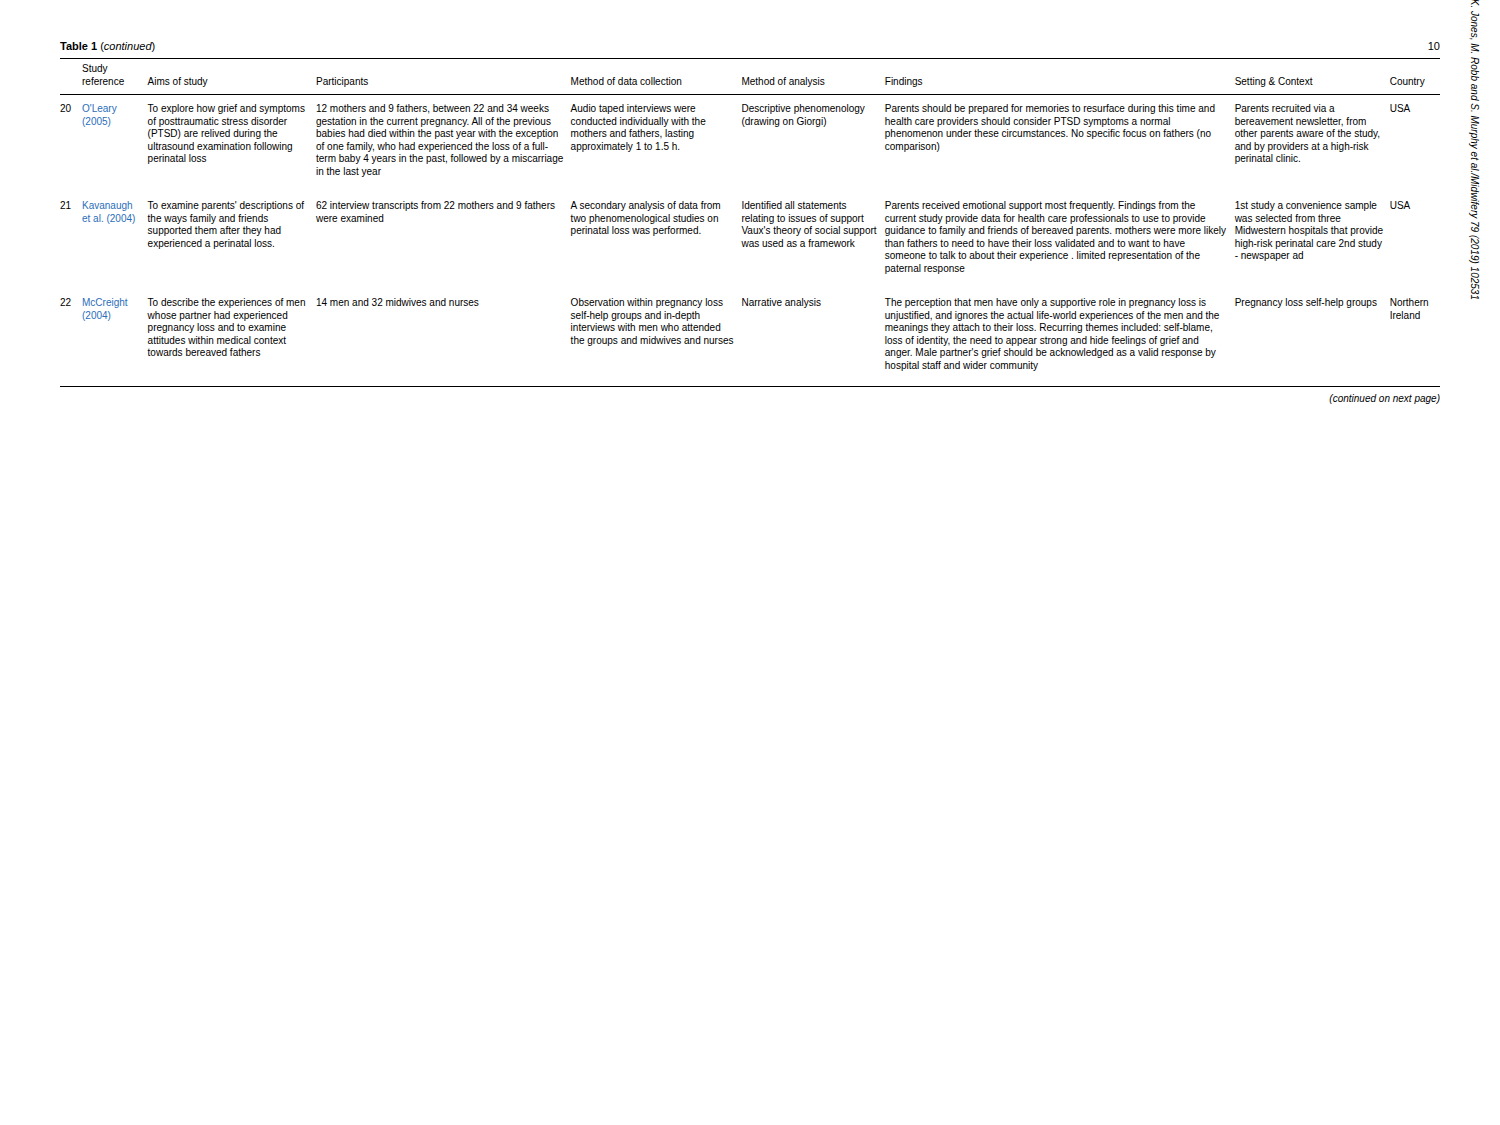10
K. Jones, M. Robb and S. Murphy et al./Midwifery 79 (2019) 102531
Table 1 (continued)
| | Study reference | Aims of study | Participants | Method of data collection | Method of analysis | Findings | Setting & Context | Country |
| --- | --- | --- | --- | --- | --- | --- | --- | --- |
| 20 | O'Leary (2005) | To explore how grief and symptoms of posttraumatic stress disorder (PTSD) are relived during the ultrasound examination following perinatal loss | 12 mothers and 9 fathers, between 22 and 34 weeks gestation in the current pregnancy. All of the previous babies had died within the past year with the exception of one family, who had experienced the loss of a full-term baby 4 years in the past, followed by a miscarriage in the last year | Audio taped interviews were conducted individually with the mothers and fathers, lasting approximately 1 to 1.5 h. | Descriptive phenomenology (drawing on Giorgi) | Parents should be prepared for memories to resurface during this time and health care providers should consider PTSD symptoms a normal phenomenon under these circumstances. No specific focus on fathers (no comparison) | Parents recruited via a bereavement newsletter, from other parents aware of the study, and by providers at a high-risk perinatal clinic. | USA |
| 21 | Kavanaugh et al. (2004) | To examine parents' descriptions of the ways family and friends supported them after they had experienced a perinatal loss. | 62 interview transcripts from 22 mothers and 9 fathers were examined | A secondary analysis of data from two phenomenological studies on perinatal loss was performed. | Identified all statements relating to issues of support Vaux's theory of social support was used as a framework | Parents received emotional support most frequently. Findings from the current study provide data for health care professionals to use to provide guidance to family and friends of bereaved parents. mothers were more likely than fathers to need to have their loss validated and to want to have someone to talk to about their experience . limited representation of the paternal response | 1st study a convenience sample was selected from three Midwestern hospitals that provide high-risk perinatal care 2nd study - newspaper ad | USA |
| 22 | McCreight (2004) | To describe the experiences of men whose partner had experienced pregnancy loss and to examine attitudes within medical context towards bereaved fathers | 14 men and 32 midwives and nurses | Observation within pregnancy loss self-help groups and in-depth interviews with men who attended the groups and midwives and nurses | Narrative analysis | The perception that men have only a supportive role in pregnancy loss is unjustified, and ignores the actual life-world experiences of the men and the meanings they attach to their loss. Recurring themes included: self-blame, loss of identity, the need to appear strong and hide feelings of grief and anger. Male partner's grief should be acknowledged as a valid response by hospital staff and wider community | Pregnancy loss self-help groups | Northern Ireland |
(continued on next page)